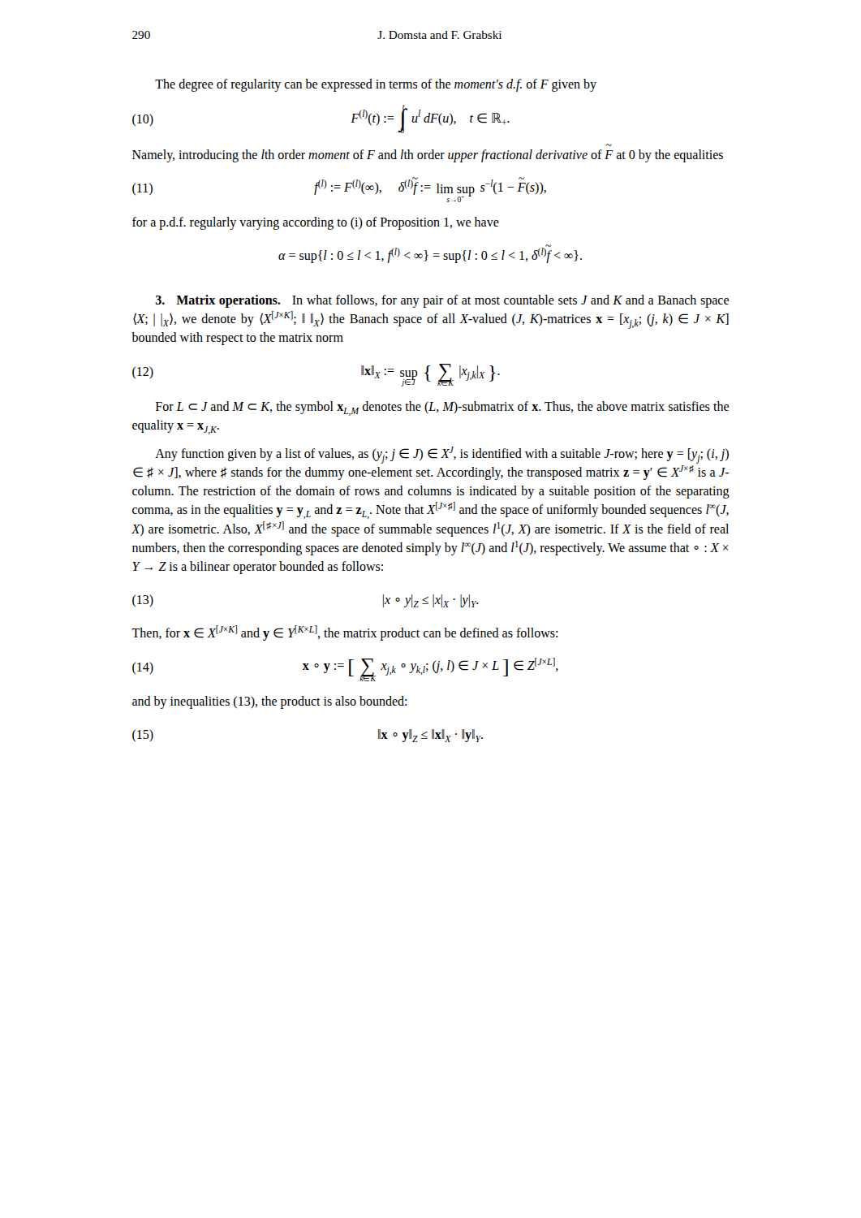290 J. Domsta and F. Grabski
The degree of regularity can be expressed in terms of the moment's d.f. of F given by
(10) F(l)(t) := t∫0 ul dF(u), t ∈ ℝ+.
Namely, introducing the lth order moment of F and lth order upper fractional derivative of ~F at 0 by the equalities
(11) f(l) := F(l)(∞), δ(l)~f := lim sups→0+ s−l(1 − ~F(s)),
for a p.d.f. regularly varying according to (i) of Proposition 1, we have
α = sup{l : 0 ≤ l < 1, f(l) < ∞} = sup{l : 0 ≤ l < 1, δ(l)~f < ∞}.
3. Matrix operations. In what follows, for any pair of at most countable sets J and K and a Banach space ⟨X; | |X⟩, we denote by ⟨X[J×K]; ‖ ‖X⟩ the Banach space of all X-valued (J, K)-matrices x = [xj,k; (j, k) ∈ J × K] bounded with respect to the matrix norm
(12) ‖x‖X := supj∈J { ∑k∈K |xj,k|X }.
For L ⊂ J and M ⊂ K, the symbol xL,M denotes the (L, M)-submatrix of x. Thus, the above matrix satisfies the equality x = xJ,K.
Any function given by a list of values, as (yj; j ∈ J) ∈ XJ, is identified with a suitable J-row; here y = [yj; (i, j) ∈ ♯ × J], where ♯ stands for the dummy one-element set. Accordingly, the transposed matrix z = y′ ∈ XJ×♯ is a J-column. The restriction of the domain of rows and columns is indicated by a suitable position of the separating comma, as in the equalities y = y,L and z = zL,. Note that X[J×♯] and the space of uniformly bounded sequences l∞(J, X) are isometric. Also, X[♯×J] and the space of summable sequences l1(J, X) are isometric. If X is the field of real numbers, then the corresponding spaces are denoted simply by l∞(J) and l1(J), respectively. We assume that ∘ : X × Y → Z is a bilinear operator bounded as follows:
(13) |x ∘ y|Z ≤ |x|X · |y|Y.
Then, for x ∈ X[J×K] and y ∈ Y[K×L], the matrix product can be defined as follows:
(14) x ∘ y := [ ∑k∈K xj,k ∘ yk,l; (j, l) ∈ J × L ] ∈ Z[J×L],
and by inequalities (13), the product is also bounded:
(15) ‖x ∘ y‖Z ≤ ‖x‖X · ‖y‖Y.